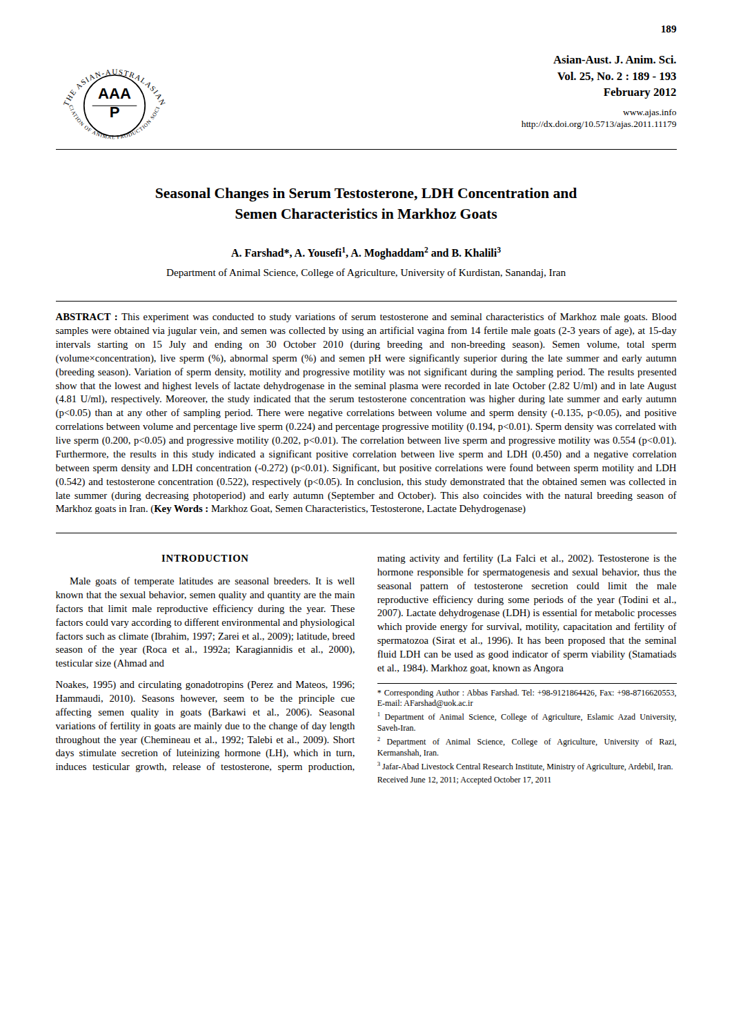189
THE ASIAN-AUSTRALASIAN ASSOCIATION OF ANIMAL PRODUCTION SOCIETIES AAA P
Asian-Aust. J. Anim. Sci.
Vol. 25, No. 2 : 189 - 193
February 2012
www.ajas.info
http://dx.doi.org/10.5713/ajas.2011.11179
Seasonal Changes in Serum Testosterone, LDH Concentration and
Semen Characteristics in Markhoz Goats
A. Farshad*, A. Yousefi1, A. Moghaddam2 and B. Khalili3
Department of Animal Science, College of Agriculture, University of Kurdistan, Sanandaj, Iran
ABSTRACT : This experiment was conducted to study variations of serum testosterone and seminal characteristics of Markhoz male goats. Blood samples were obtained via jugular vein, and semen was collected by using an artificial vagina from 14 fertile male goats (2-3 years of age), at 15-day intervals starting on 15 July and ending on 30 October 2010 (during breeding and non-breeding season). Semen volume, total sperm (volume×concentration), live sperm (%), abnormal sperm (%) and semen pH were significantly superior during the late summer and early autumn (breeding season). Variation of sperm density, motility and progressive motility was not significant during the sampling period. The results presented show that the lowest and highest levels of lactate dehydrogenase in the seminal plasma were recorded in late October (2.82 U/ml) and in late August (4.81 U/ml), respectively. Moreover, the study indicated that the serum testosterone concentration was higher during late summer and early autumn (p<0.05) than at any other of sampling period. There were negative correlations between volume and sperm density (-0.135, p<0.05), and positive correlations between volume and percentage live sperm (0.224) and percentage progressive motility (0.194, p<0.01). Sperm density was correlated with live sperm (0.200, p<0.05) and progressive motility (0.202, p<0.01). The correlation between live sperm and progressive motility was 0.554 (p<0.01). Furthermore, the results in this study indicated a significant positive correlation between live sperm and LDH (0.450) and a negative correlation between sperm density and LDH concentration (-0.272) (p<0.01). Significant, but positive correlations were found between sperm motility and LDH (0.542) and testosterone concentration (0.522), respectively (p<0.05). In conclusion, this study demonstrated that the obtained semen was collected in late summer (during decreasing photoperiod) and early autumn (September and October). This also coincides with the natural breeding season of Markhoz goats in Iran. (Key Words : Markhoz Goat, Semen Characteristics, Testosterone, Lactate Dehydrogenase)
INTRODUCTION
Male goats of temperate latitudes are seasonal breeders. It is well known that the sexual behavior, semen quality and quantity are the main factors that limit male reproductive efficiency during the year. These factors could vary according to different environmental and physiological factors such as climate (Ibrahim, 1997; Zarei et al., 2009); latitude, breed season of the year (Roca et al., 1992a; Karagiannidis et al., 2000), testicular size (Ahmad and
Noakes, 1995) and circulating gonadotropins (Perez and Mateos, 1996; Hammaudi, 2010). Seasons however, seem to be the principle cue affecting semen quality in goats (Barkawi et al., 2006). Seasonal variations of fertility in goats are mainly due to the change of day length throughout the year (Chemineau et al., 1992; Talebi et al., 2009). Short days stimulate secretion of luteinizing hormone (LH), which in turn, induces testicular growth, release of testosterone, sperm production, mating activity and fertility (La Falci et al., 2002). Testosterone is the hormone responsible for spermatogenesis and sexual behavior, thus the seasonal pattern of testosterone secretion could limit the male reproductive efficiency during some periods of the year (Todini et al., 2007). Lactate dehydrogenase (LDH) is essential for metabolic processes which provide energy for survival, motility, capacitation and fertility of spermatozoa (Sirat et al., 1996). It has been proposed that the seminal fluid LDH can be used as good indicator of sperm viability (Stamatiads et al., 1984). Markhoz goat, known as Angora
* Corresponding Author : Abbas Farshad. Tel: +98-9121864426, Fax: +98-8716620553, E-mail: AFarshad@uok.ac.ir
1 Department of Animal Science, College of Agriculture, Eslamic Azad University, Saveh-Iran.
2 Department of Animal Science, College of Agriculture, University of Razi, Kermanshah, Iran.
3 Jafar-Abad Livestock Central Research Institute, Ministry of Agriculture, Ardebil, Iran.
Received June 12, 2011; Accepted October 17, 2011